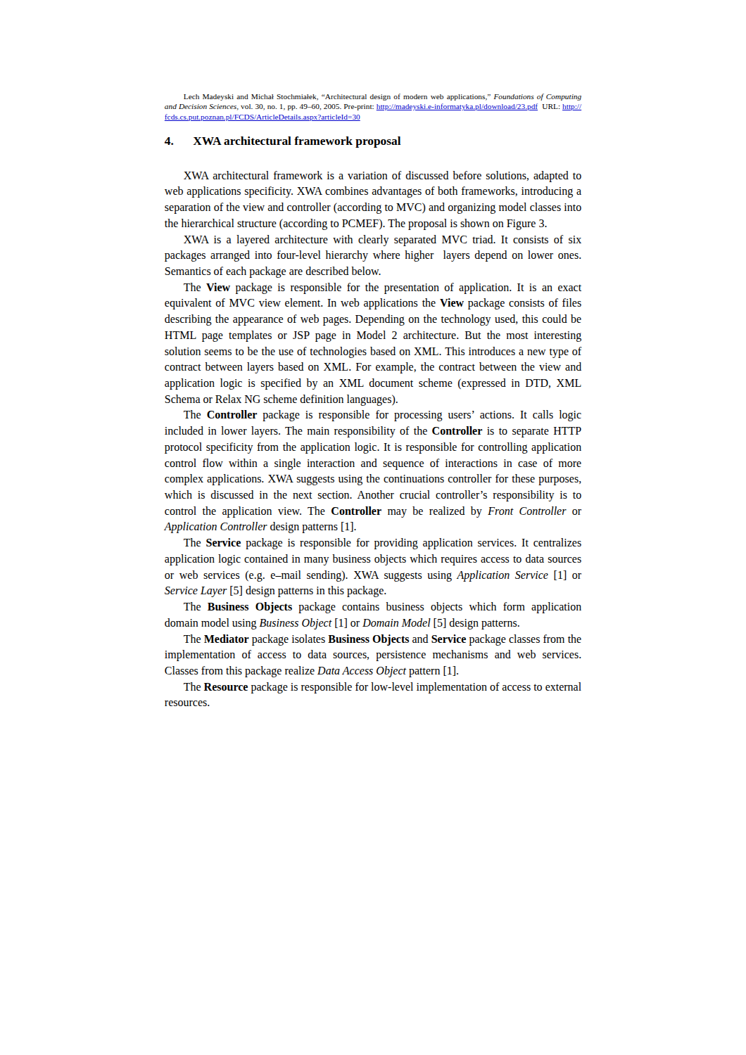Lech Madeyski and Michał Stochmiałek, “Architectural design of modern web applications,” Foundations of Computing and Decision Sciences, vol. 30, no. 1, pp. 49–60, 2005. Pre-print: http://madeyski.e-informatyka.pl/download/23.pdf URL: http://fcds.cs.put.poznan.pl/FCDS/ArticleDetails.aspx?articleId=30
4. XWA architectural framework proposal
XWA architectural framework is a variation of discussed before solutions, adapted to web applications specificity. XWA combines advantages of both frameworks, introducing a separation of the view and controller (according to MVC) and organizing model classes into the hierarchical structure (according to PCMEF). The proposal is shown on Figure 3.
XWA is a layered architecture with clearly separated MVC triad. It consists of six packages arranged into four-level hierarchy where higher layers depend on lower ones. Semantics of each package are described below.
The View package is responsible for the presentation of application. It is an exact equivalent of MVC view element. In web applications the View package consists of files describing the appearance of web pages. Depending on the technology used, this could be HTML page templates or JSP page in Model 2 architecture. But the most interesting solution seems to be the use of technologies based on XML. This introduces a new type of contract between layers based on XML. For example, the contract between the view and application logic is specified by an XML document scheme (expressed in DTD, XML Schema or Relax NG scheme definition languages).
The Controller package is responsible for processing users’ actions. It calls logic included in lower layers. The main responsibility of the Controller is to separate HTTP protocol specificity from the application logic. It is responsible for controlling application control flow within a single interaction and sequence of interactions in case of more complex applications. XWA suggests using the continuations controller for these purposes, which is discussed in the next section. Another crucial controller’s responsibility is to control the application view. The Controller may be realized by Front Controller or Application Controller design patterns [1].
The Service package is responsible for providing application services. It centralizes application logic contained in many business objects which requires access to data sources or web services (e.g. e–mail sending). XWA suggests using Application Service [1] or Service Layer [5] design patterns in this package.
The Business Objects package contains business objects which form application domain model using Business Object [1] or Domain Model [5] design patterns.
The Mediator package isolates Business Objects and Service package classes from the implementation of access to data sources, persistence mechanisms and web services. Classes from this package realize Data Access Object pattern [1].
The Resource package is responsible for low-level implementation of access to external resources.